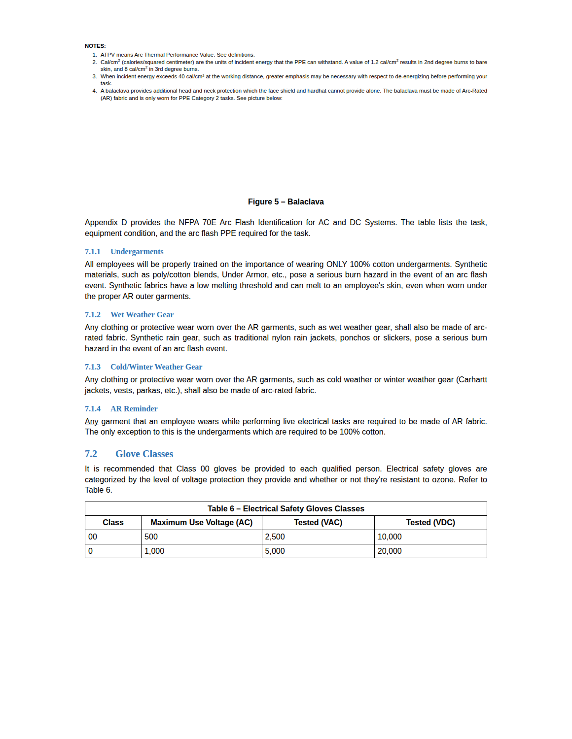NOTES:
ATPV means Arc Thermal Performance Value. See definitions.
Cal/cm2 (calories/squared centimeter) are the units of incident energy that the PPE can withstand. A value of 1.2 cal/cm2 results in 2nd degree burns to bare skin, and 8 cal/cm2 in 3rd degree burns.
When incident energy exceeds 40 cal/cm² at the working distance, greater emphasis may be necessary with respect to de-energizing before performing your task.
A balaclava provides additional head and neck protection which the face shield and hardhat cannot provide alone. The balaclava must be made of Arc-Rated (AR) fabric and is only worn for PPE Category 2 tasks. See picture below:
Figure 5 – Balaclava
Appendix D provides the NFPA 70E Arc Flash Identification for AC and DC Systems. The table lists the task, equipment condition, and the arc flash PPE required for the task.
7.1.1 Undergarments
All employees will be properly trained on the importance of wearing ONLY 100% cotton undergarments. Synthetic materials, such as poly/cotton blends, Under Armor, etc., pose a serious burn hazard in the event of an arc flash event. Synthetic fabrics have a low melting threshold and can melt to an employee's skin, even when worn under the proper AR outer garments.
7.1.2 Wet Weather Gear
Any clothing or protective wear worn over the AR garments, such as wet weather gear, shall also be made of arc-rated fabric. Synthetic rain gear, such as traditional nylon rain jackets, ponchos or slickers, pose a serious burn hazard in the event of an arc flash event.
7.1.3 Cold/Winter Weather Gear
Any clothing or protective wear worn over the AR garments, such as cold weather or winter weather gear (Carhartt jackets, vests, parkas, etc.), shall also be made of arc-rated fabric.
7.1.4 AR Reminder
Any garment that an employee wears while performing live electrical tasks are required to be made of AR fabric. The only exception to this is the undergarments which are required to be 100% cotton.
7.2 Glove Classes
It is recommended that Class 00 gloves be provided to each qualified person. Electrical safety gloves are categorized by the level of voltage protection they provide and whether or not they're resistant to ozone. Refer to Table 6.
Table 6 – Electrical Safety Gloves Classes
| Class | Maximum Use Voltage (AC) | Tested (VAC) | Tested (VDC) |
| --- | --- | --- | --- |
| 00 | 500 | 2,500 | 10,000 |
| 0 | 1,000 | 5,000 | 20,000 |